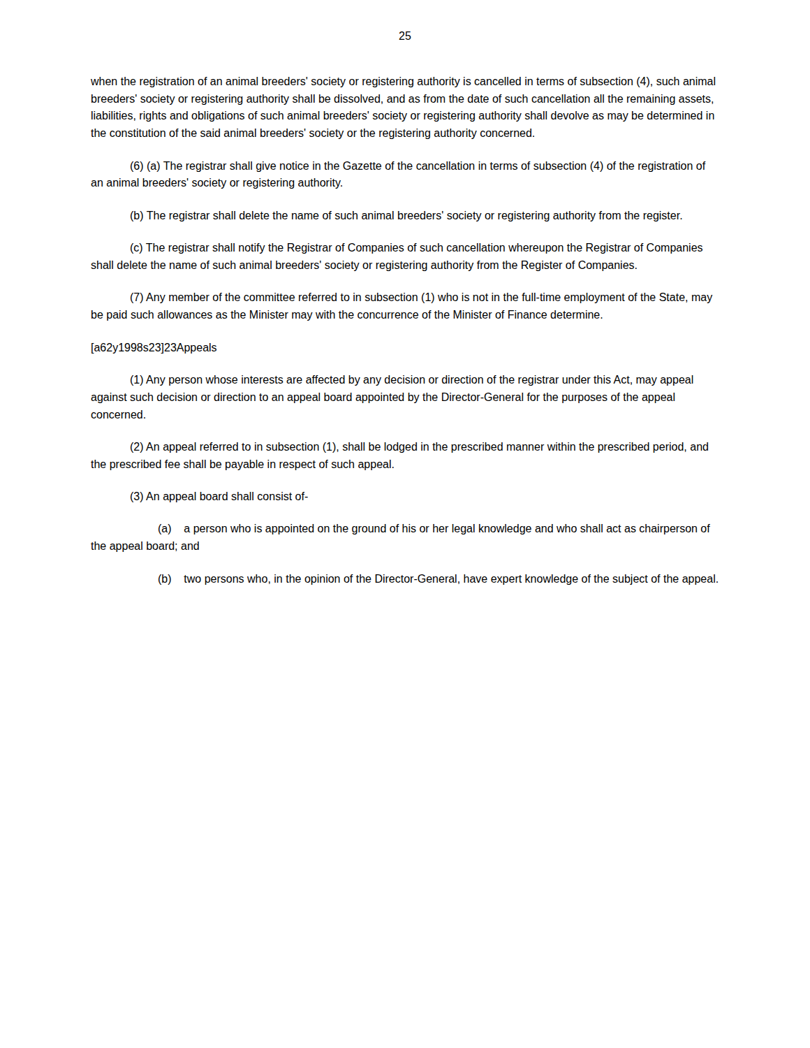25
when the registration of an animal breeders' society or registering authority is cancelled in terms of subsection (4), such animal breeders' society or registering authority shall be dissolved, and as from the date of such cancellation all the remaining assets, liabilities, rights and obligations of such animal breeders' society or registering authority shall devolve as may be determined in the constitution of the said animal breeders' society or the registering authority concerned.
(6) (a) The registrar shall give notice in the Gazette of the cancellation in terms of subsection (4) of the registration of an animal breeders' society or registering authority.
(b) The registrar shall delete the name of such animal breeders' society or registering authority from the register.
(c) The registrar shall notify the Registrar of Companies of such cancellation whereupon the Registrar of Companies shall delete the name of such animal breeders' society or registering authority from the Register of Companies.
(7) Any member of the committee referred to in subsection (1) who is not in the full-time employment of the State, may be paid such allowances as the Minister may with the concurrence of the Minister of Finance determine.
[a62y1998s23]23Appeals
(1) Any person whose interests are affected by any decision or direction of the registrar under this Act, may appeal against such decision or direction to an appeal board appointed by the Director-General for the purposes of the appeal concerned.
(2) An appeal referred to in subsection (1), shall be lodged in the prescribed manner within the prescribed period, and the prescribed fee shall be payable in respect of such appeal.
(3) An appeal board shall consist of-
(a) a person who is appointed on the ground of his or her legal knowledge and who shall act as chairperson of the appeal board; and
(b) two persons who, in the opinion of the Director-General, have expert knowledge of the subject of the appeal.